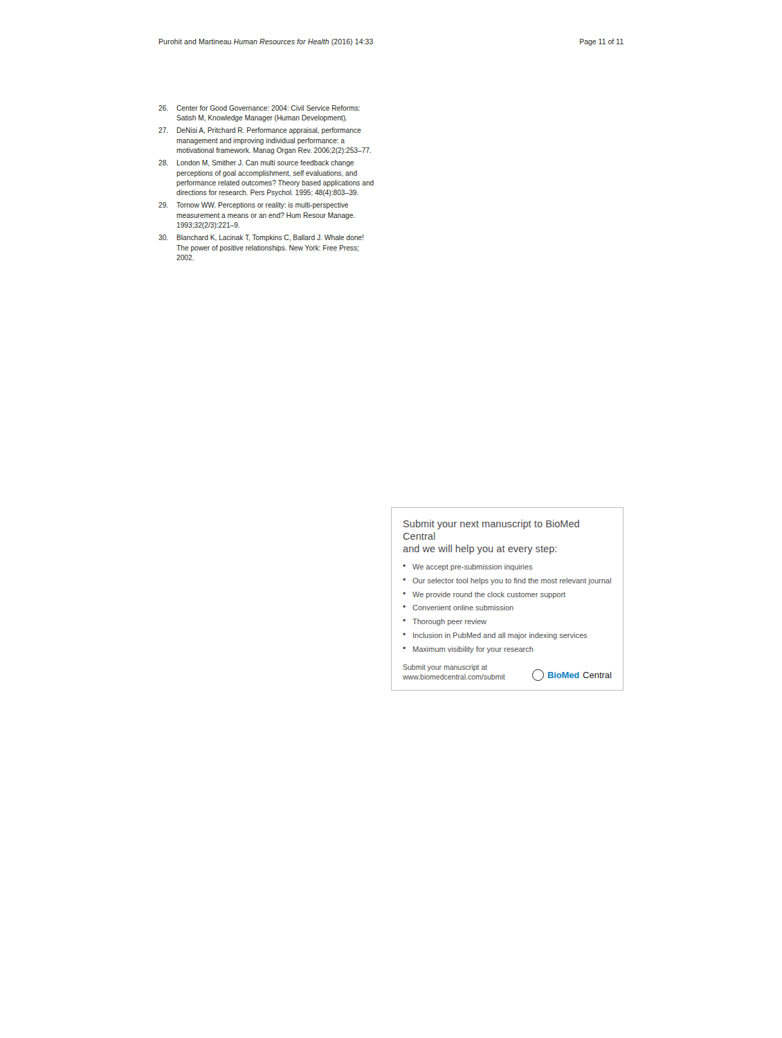Purohit and Martineau Human Resources for Health (2016) 14:33
Page 11 of 11
Center for Good Governance: 2004: Civil Service Reforms: Satish M, Knowledge Manager (Human Development).
DeNisi A, Pritchard R. Performance appraisal, performance management and improving individual performance: a motivational framework. Manag Organ Rev. 2006;2(2):253–77.
London M, Smither J. Can multi source feedback change perceptions of goal accomplishment, self evaluations, and performance related outcomes? Theory based applications and directions for research. Pers Psychol. 1995; 48(4):803–39.
Tornow WW. Perceptions or reality: is multi-perspective measurement a means or an end? Hum Resour Manage. 1993;32(2/3):221–9.
Blanchard K, Lacinak T, Tompkins C, Ballard J. Whale done! The power of positive relationships. New York: Free Press; 2002.
Submit your next manuscript to BioMed Central
and we will help you at every step:
We accept pre-submission inquiries
Our selector tool helps you to find the most relevant journal
We provide round the clock customer support
Convenient online submission
Thorough peer review
Inclusion in PubMed and all major indexing services
Maximum visibility for your research
Submit your manuscript at
www.biomedcentral.com/submit
BioMed Central